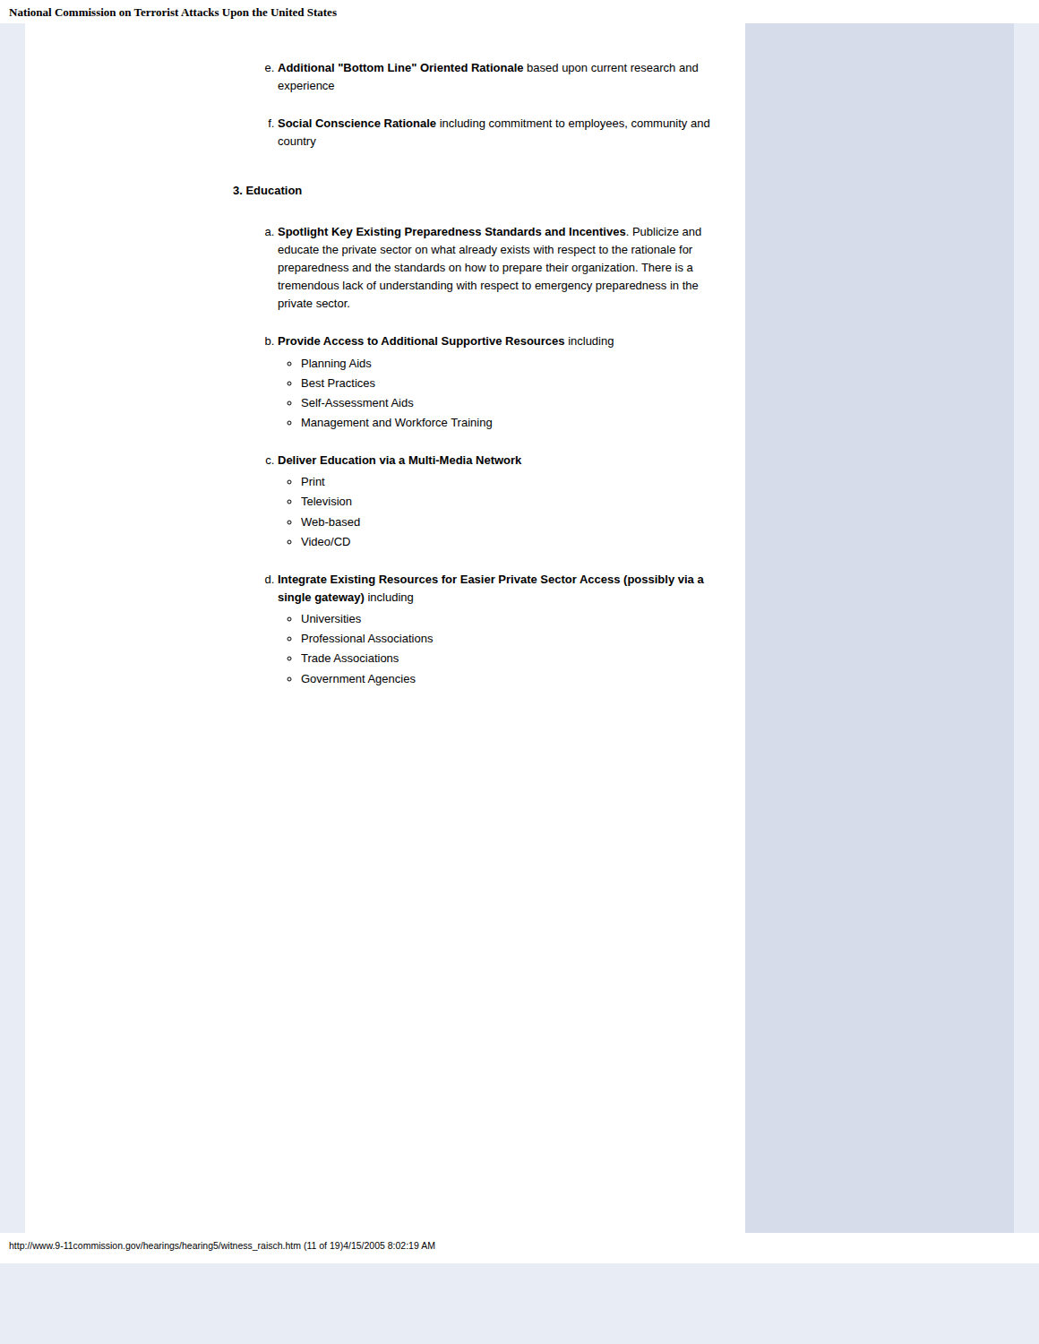National Commission on Terrorist Attacks Upon the United States
Additional "Bottom Line" Oriented Rationale based upon current research and experience
Social Conscience Rationale including commitment to employees, community and country
3. Education
Spotlight Key Existing Preparedness Standards and Incentives. Publicize and educate the private sector on what already exists with respect to the rationale for preparedness and the standards on how to prepare their organization. There is a tremendous lack of understanding with respect to emergency preparedness in the private sector.
Provide Access to Additional Supportive Resources including
Planning Aids
Best Practices
Self-Assessment Aids
Management and Workforce Training
Deliver Education via a Multi-Media Network
Print
Television
Web-based
Video/CD
Integrate Existing Resources for Easier Private Sector Access (possibly via a single gateway) including
Universities
Professional Associations
Trade Associations
Government Agencies
http://www.9-11commission.gov/hearings/hearing5/witness_raisch.htm (11 of 19)4/15/2005 8:02:19 AM